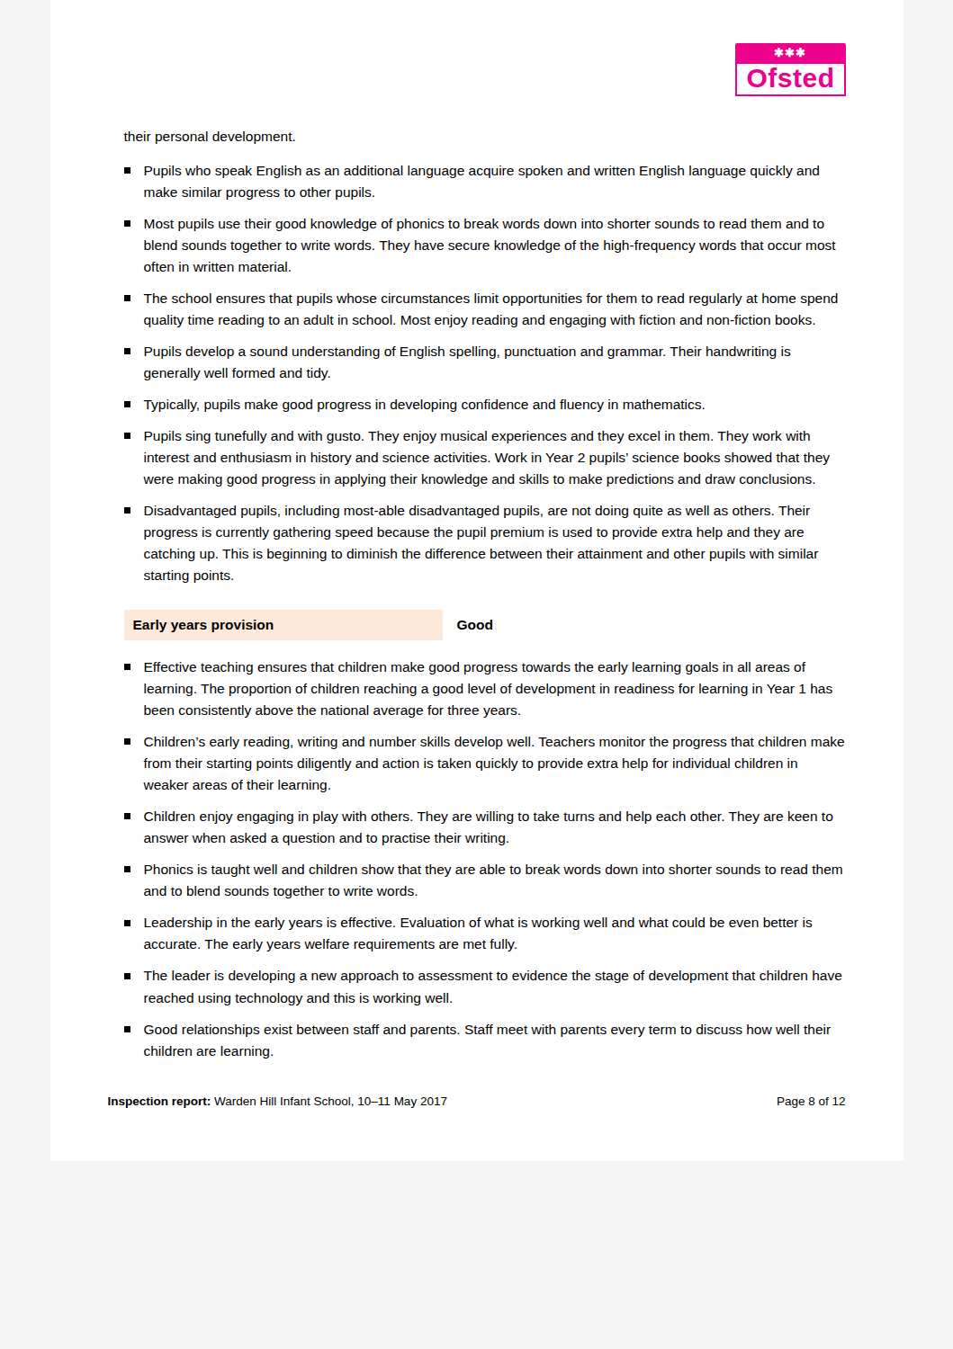✱✱✱ Ofsted
their personal development.
Pupils who speak English as an additional language acquire spoken and written English language quickly and make similar progress to other pupils.
Most pupils use their good knowledge of phonics to break words down into shorter sounds to read them and to blend sounds together to write words. They have secure knowledge of the high-frequency words that occur most often in written material.
The school ensures that pupils whose circumstances limit opportunities for them to read regularly at home spend quality time reading to an adult in school. Most enjoy reading and engaging with fiction and non-fiction books.
Pupils develop a sound understanding of English spelling, punctuation and grammar. Their handwriting is generally well formed and tidy.
Typically, pupils make good progress in developing confidence and fluency in mathematics.
Pupils sing tunefully and with gusto. They enjoy musical experiences and they excel in them. They work with interest and enthusiasm in history and science activities. Work in Year 2 pupils’ science books showed that they were making good progress in applying their knowledge and skills to make predictions and draw conclusions.
Disadvantaged pupils, including most-able disadvantaged pupils, are not doing quite as well as others. Their progress is currently gathering speed because the pupil premium is used to provide extra help and they are catching up. This is beginning to diminish the difference between their attainment and other pupils with similar starting points.
Early years provision
Good
Effective teaching ensures that children make good progress towards the early learning goals in all areas of learning. The proportion of children reaching a good level of development in readiness for learning in Year 1 has been consistently above the national average for three years.
Children’s early reading, writing and number skills develop well. Teachers monitor the progress that children make from their starting points diligently and action is taken quickly to provide extra help for individual children in weaker areas of their learning.
Children enjoy engaging in play with others. They are willing to take turns and help each other. They are keen to answer when asked a question and to practise their writing.
Phonics is taught well and children show that they are able to break words down into shorter sounds to read them and to blend sounds together to write words.
Leadership in the early years is effective. Evaluation of what is working well and what could be even better is accurate. The early years welfare requirements are met fully.
The leader is developing a new approach to assessment to evidence the stage of development that children have reached using technology and this is working well.
Good relationships exist between staff and parents. Staff meet with parents every term to discuss how well their children are learning.
Inspection report: Warden Hill Infant School, 10–11 May 2017
Page 8 of 12